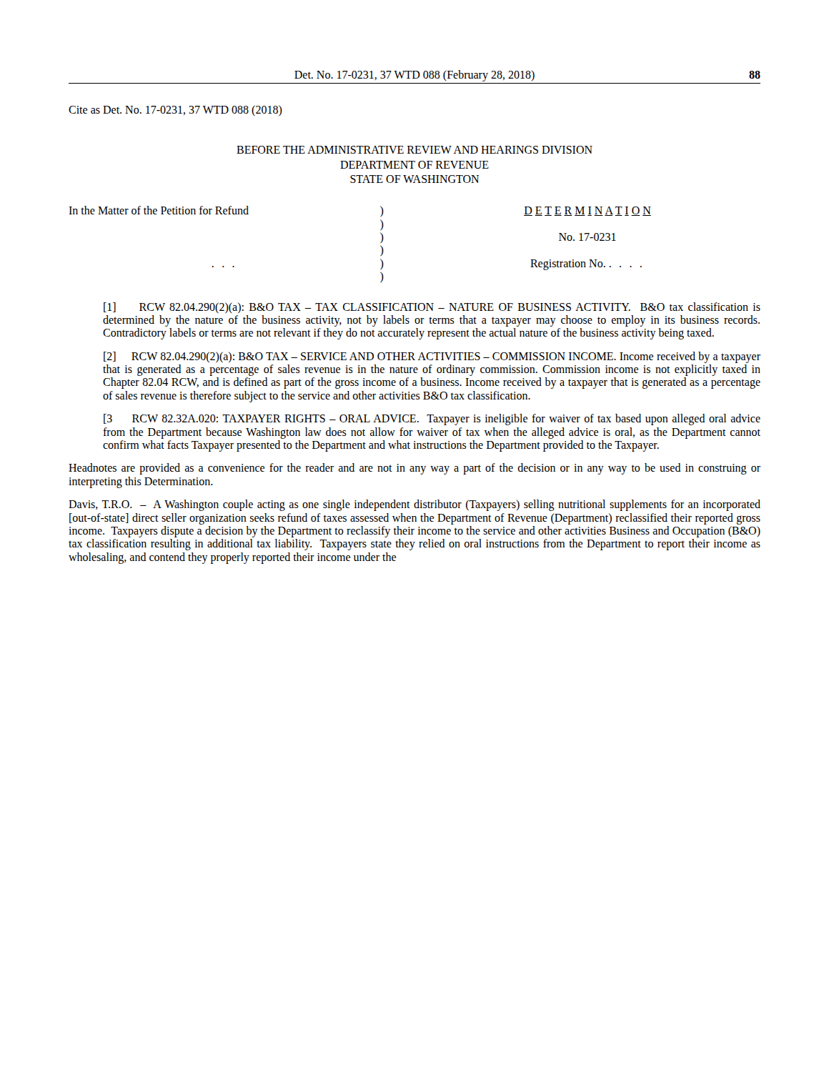Det. No. 17-0231, 37 WTD 088 (February 28, 2018) 88
Cite as Det. No. 17-0231, 37 WTD 088 (2018)
BEFORE THE ADMINISTRATIVE REVIEW AND HEARINGS DIVISION
DEPARTMENT OF REVENUE
STATE OF WASHINGTON
| In the Matter of the Petition for Refund | ) | D E T E R M I N A T I O N |
| | ) | |
| | ) | No. 17-0231 |
| | ) | |
| . . . | ) | Registration No. . . . . |
| | ) | |
[1] RCW 82.04.290(2)(a): B&O TAX – TAX CLASSIFICATION – NATURE OF BUSINESS ACTIVITY. B&O tax classification is determined by the nature of the business activity, not by labels or terms that a taxpayer may choose to employ in its business records. Contradictory labels or terms are not relevant if they do not accurately represent the actual nature of the business activity being taxed.
[2] RCW 82.04.290(2)(a): B&O TAX – SERVICE AND OTHER ACTIVITIES – COMMISSION INCOME. Income received by a taxpayer that is generated as a percentage of sales revenue is in the nature of ordinary commission. Commission income is not explicitly taxed in Chapter 82.04 RCW, and is defined as part of the gross income of a business. Income received by a taxpayer that is generated as a percentage of sales revenue is therefore subject to the service and other activities B&O tax classification.
[3 RCW 82.32A.020: TAXPAYER RIGHTS – ORAL ADVICE. Taxpayer is ineligible for waiver of tax based upon alleged oral advice from the Department because Washington law does not allow for waiver of tax when the alleged advice is oral, as the Department cannot confirm what facts Taxpayer presented to the Department and what instructions the Department provided to the Taxpayer.
Headnotes are provided as a convenience for the reader and are not in any way a part of the decision or in any way to be used in construing or interpreting this Determination.
Davis, T.R.O. – A Washington couple acting as one single independent distributor (Taxpayers) selling nutritional supplements for an incorporated [out-of-state] direct seller organization seeks refund of taxes assessed when the Department of Revenue (Department) reclassified their reported gross income. Taxpayers dispute a decision by the Department to reclassify their income to the service and other activities Business and Occupation (B&O) tax classification resulting in additional tax liability. Taxpayers state they relied on oral instructions from the Department to report their income as wholesaling, and contend they properly reported their income under the